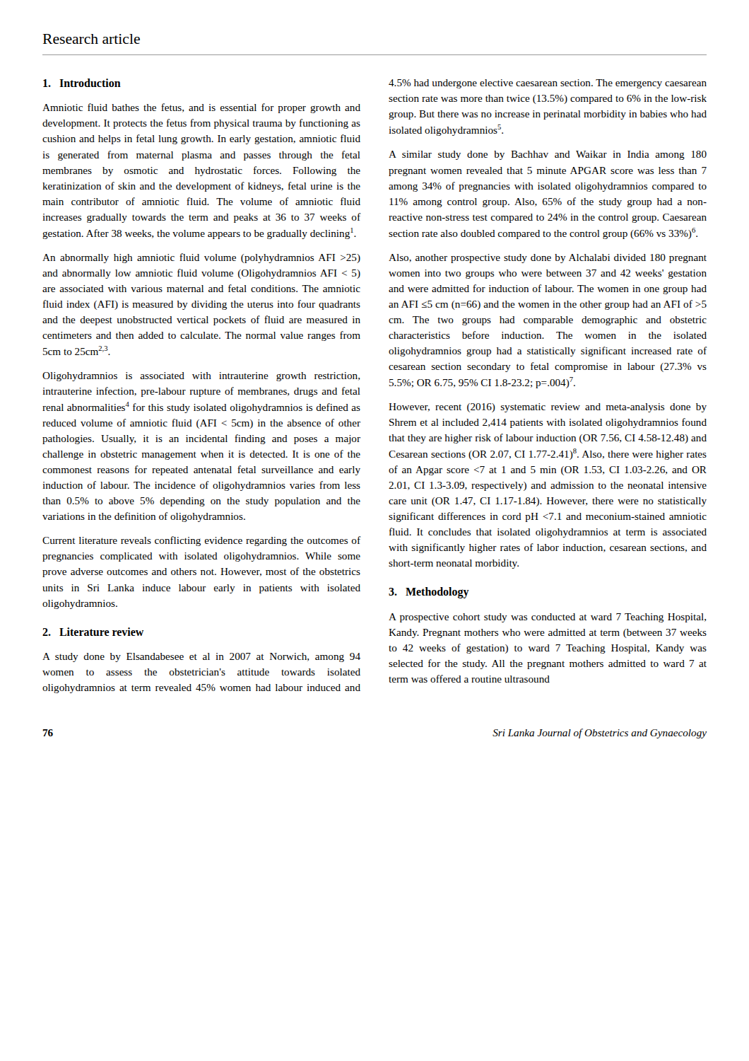Research article
1. Introduction
Amniotic fluid bathes the fetus, and is essential for proper growth and development. It protects the fetus from physical trauma by functioning as cushion and helps in fetal lung growth. In early gestation, amniotic fluid is generated from maternal plasma and passes through the fetal membranes by osmotic and hydrostatic forces. Following the keratinization of skin and the development of kidneys, fetal urine is the main contributor of amniotic fluid. The volume of amniotic fluid increases gradually towards the term and peaks at 36 to 37 weeks of gestation. After 38 weeks, the volume appears to be gradually declining1.
An abnormally high amniotic fluid volume (polyhydramnios AFI >25) and abnormally low amniotic fluid volume (Oligohydramnios AFI < 5) are associated with various maternal and fetal conditions. The amniotic fluid index (AFI) is measured by dividing the uterus into four quadrants and the deepest unobstructed vertical pockets of fluid are measured in centimeters and then added to calculate. The normal value ranges from 5cm to 25cm2,3.
Oligohydramnios is associated with intrauterine growth restriction, intrauterine infection, pre-labour rupture of membranes, drugs and fetal renal abnormalities4 for this study isolated oligohydramnios is defined as reduced volume of amniotic fluid (AFI < 5cm) in the absence of other pathologies. Usually, it is an incidental finding and poses a major challenge in obstetric management when it is detected. It is one of the commonest reasons for repeated antenatal fetal surveillance and early induction of labour. The incidence of oligohydramnios varies from less than 0.5% to above 5% depending on the study population and the variations in the definition of oligohydramnios.
Current literature reveals conflicting evidence regarding the outcomes of pregnancies complicated with isolated oligohydramnios. While some prove adverse outcomes and others not. However, most of the obstetrics units in Sri Lanka induce labour early in patients with isolated oligohydramnios.
2. Literature review
A study done by Elsandabesee et al in 2007 at Norwich, among 94 women to assess the obstetrician's attitude towards isolated oligohydramnios at term revealed 45% women had labour induced and 4.5% had undergone elective caesarean section. The emergency caesarean section rate was more than twice (13.5%) compared to 6% in the low-risk group. But there was no increase in perinatal morbidity in babies who had isolated oligohydramnios5.
A similar study done by Bachhav and Waikar in India among 180 pregnant women revealed that 5 minute APGAR score was less than 7 among 34% of pregnancies with isolated oligohydramnios compared to 11% among control group. Also, 65% of the study group had a non-reactive non-stress test compared to 24% in the control group. Caesarean section rate also doubled compared to the control group (66% vs 33%)6.
Also, another prospective study done by Alchalabi divided 180 pregnant women into two groups who were between 37 and 42 weeks' gestation and were admitted for induction of labour. The women in one group had an AFI ≤5 cm (n=66) and the women in the other group had an AFI of >5 cm. The two groups had comparable demographic and obstetric characteristics before induction. The women in the isolated oligohydramnios group had a statistically significant increased rate of cesarean section secondary to fetal compromise in labour (27.3% vs 5.5%; OR 6.75, 95% CI 1.8-23.2; p=.004)7.
However, recent (2016) systematic review and meta-analysis done by Shrem et al included 2,414 patients with isolated oligohydramnios found that they are higher risk of labour induction (OR 7.56, CI 4.58-12.48) and Cesarean sections (OR 2.07, CI 1.77-2.41)8. Also, there were higher rates of an Apgar score <7 at 1 and 5 min (OR 1.53, CI 1.03-2.26, and OR 2.01, CI 1.3-3.09, respectively) and admission to the neonatal intensive care unit (OR 1.47, CI 1.17-1.84). However, there were no statistically significant differences in cord pH <7.1 and meconium-stained amniotic fluid. It concludes that isolated oligohydramnios at term is associated with significantly higher rates of labor induction, cesarean sections, and short-term neonatal morbidity.
3. Methodology
A prospective cohort study was conducted at ward 7 Teaching Hospital, Kandy. Pregnant mothers who were admitted at term (between 37 weeks to 42 weeks of gestation) to ward 7 Teaching Hospital, Kandy was selected for the study. All the pregnant mothers admitted to ward 7 at term was offered a routine ultrasound
76 Sri Lanka Journal of Obstetrics and Gynaecology